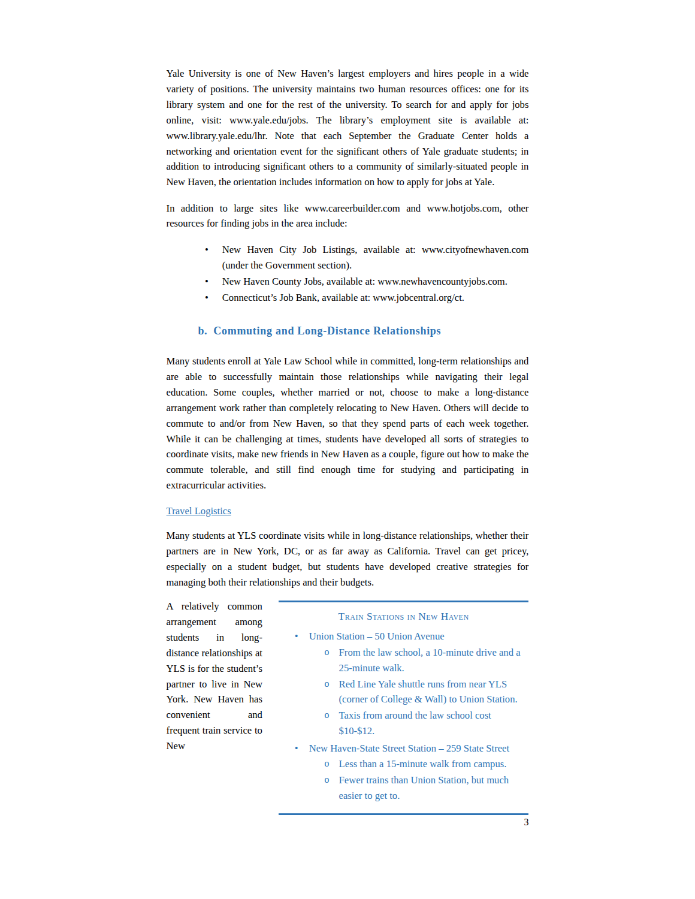Yale University is one of New Haven’s largest employers and hires people in a wide variety of positions. The university maintains two human resources offices: one for its library system and one for the rest of the university. To search for and apply for jobs online, visit: www.yale.edu/jobs. The library’s employment site is available at: www.library.yale.edu/lhr. Note that each September the Graduate Center holds a networking and orientation event for the significant others of Yale graduate students; in addition to introducing significant others to a community of similarly-situated people in New Haven, the orientation includes information on how to apply for jobs at Yale.
In addition to large sites like www.careerbuilder.com and www.hotjobs.com, other resources for finding jobs in the area include:
New Haven City Job Listings, available at: www.cityofnewhaven.com (under the Government section).
New Haven County Jobs, available at: www.newhavencountyjobs.com.
Connecticut’s Job Bank, available at: www.jobcentral.org/ct.
b. Commuting and Long-Distance Relationships
Many students enroll at Yale Law School while in committed, long-term relationships and are able to successfully maintain those relationships while navigating their legal education. Some couples, whether married or not, choose to make a long-distance arrangement work rather than completely relocating to New Haven. Others will decide to commute to and/or from New Haven, so that they spend parts of each week together. While it can be challenging at times, students have developed all sorts of strategies to coordinate visits, make new friends in New Haven as a couple, figure out how to make the commute tolerable, and still find enough time for studying and participating in extracurricular activities.
Travel Logistics
Many students at YLS coordinate visits while in long-distance relationships, whether their partners are in New York, DC, or as far away as California. Travel can get pricey, especially on a student budget, but students have developed creative strategies for managing both their relationships and their budgets.
Train Stations in New Haven
Union Station – 50 Union Avenue
From the law school, a 10-minute drive and a 25-minute walk.
Red Line Yale shuttle runs from near YLS (corner of College & Wall) to Union Station.
Taxis from around the law school cost $10-$12.
New Haven-State Street Station – 259 State Street
Less than a 15-minute walk from campus.
Fewer trains than Union Station, but much easier to get to.
A relatively common arrangement among students in long-distance relationships at YLS is for the student’s partner to live in New York. New Haven has convenient and frequent train service to New
3